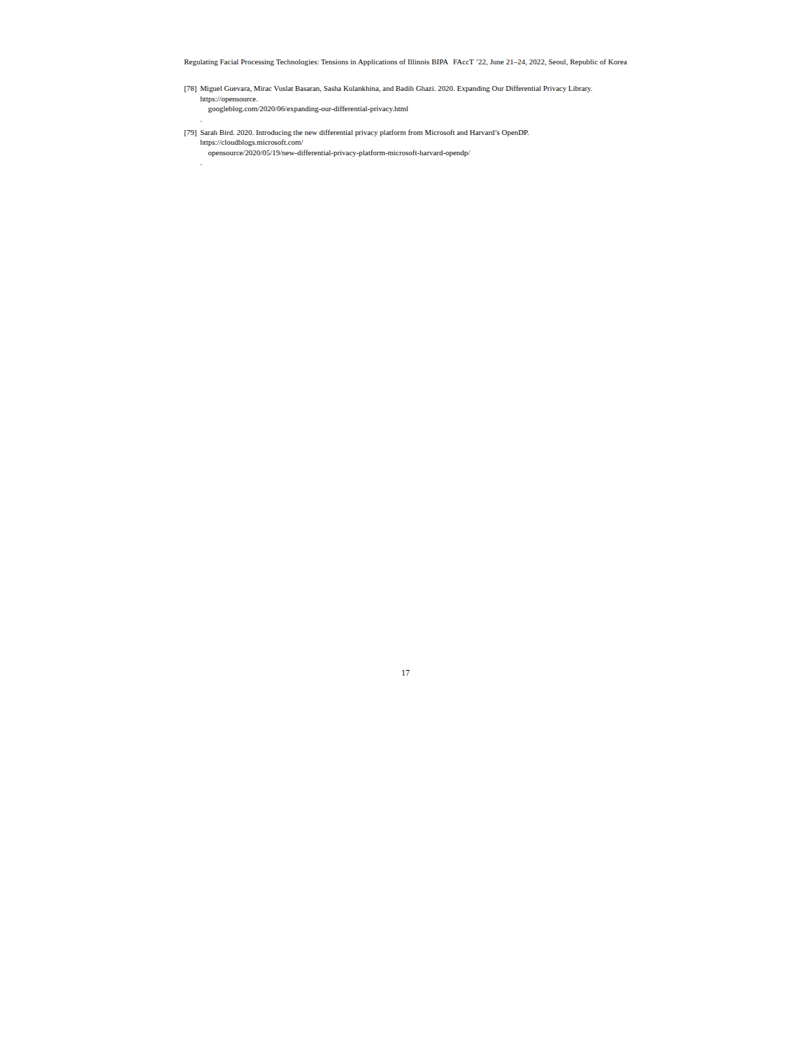Regulating Facial Processing Technologies: Tensions in Applications of Illinois BIPA
FAccT ’22, June 21–24, 2022, Seoul, Republic of Korea
[78] Miguel Guevara, Mirac Vuslat Basaran, Sasha Kulankhina, and Badih Ghazi. 2020. Expanding Our Differential Privacy Library. https://opensource.googleblog.com/2020/06/expanding-our-differential-privacy.html.
[79] Sarah Bird. 2020. Introducing the new differential privacy platform from Microsoft and Harvard’s OpenDP. https://cloudblogs.microsoft.com/opensource/2020/05/19/new-differential-privacy-platform-microsoft-harvard-opendp/.
17